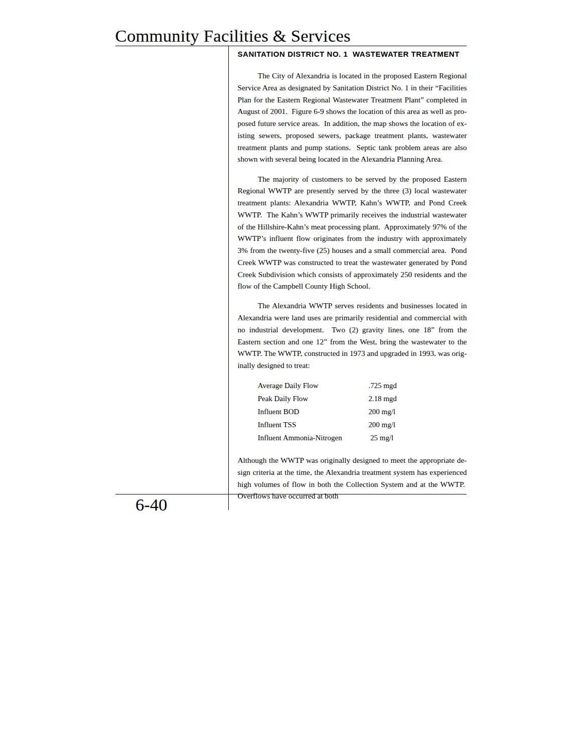Community Facilities & Services
Sanitation District No. 1 Wastewater Treatment
The City of Alexandria is located in the proposed Eastern Regional Service Area as designated by Sanitation District No. 1 in their “Facilities Plan for the Eastern Regional Wastewater Treatment Plant” completed in August of 2001. Figure 6-9 shows the location of this area as well as proposed future service areas. In addition, the map shows the location of existing sewers, proposed sewers, package treatment plants, wastewater treatment plants and pump stations. Septic tank problem areas are also shown with several being located in the Alexandria Planning Area.
The majority of customers to be served by the proposed Eastern Regional WWTP are presently served by the three (3) local wastewater treatment plants: Alexandria WWTP, Kahn’s WWTP, and Pond Creek WWTP. The Kahn’s WWTP primarily receives the industrial wastewater of the Hillshire-Kahn’s meat processing plant. Approximately 97% of the WWTP’s influent flow originates from the industry with approximately 3% from the twenty-five (25) houses and a small commercial area. Pond Creek WWTP was constructed to treat the wastewater generated by Pond Creek Subdivision which consists of approximately 250 residents and the flow of the Campbell County High School.
The Alexandria WWTP serves residents and businesses located in Alexandria were land uses are primarily residential and commercial with no industrial development. Two (2) gravity lines, one 18” from the Eastern section and one 12” from the West, bring the wastewater to the WWTP. The WWTP, constructed in 1973 and upgraded in 1993, was originally designed to treat:
| Average Daily Flow | .725 mgd |
| Peak Daily Flow | 2.18 mgd |
| Influent BOD | 200 mg/l |
| Influent TSS | 200 mg/l |
| Influent Ammonia-Nitrogen | 25 mg/l |
Although the WWTP was originally designed to meet the appropriate design criteria at the time, the Alexandria treatment system has experienced high volumes of flow in both the Collection System and at the WWTP. Overflows have occurred at both
6-40